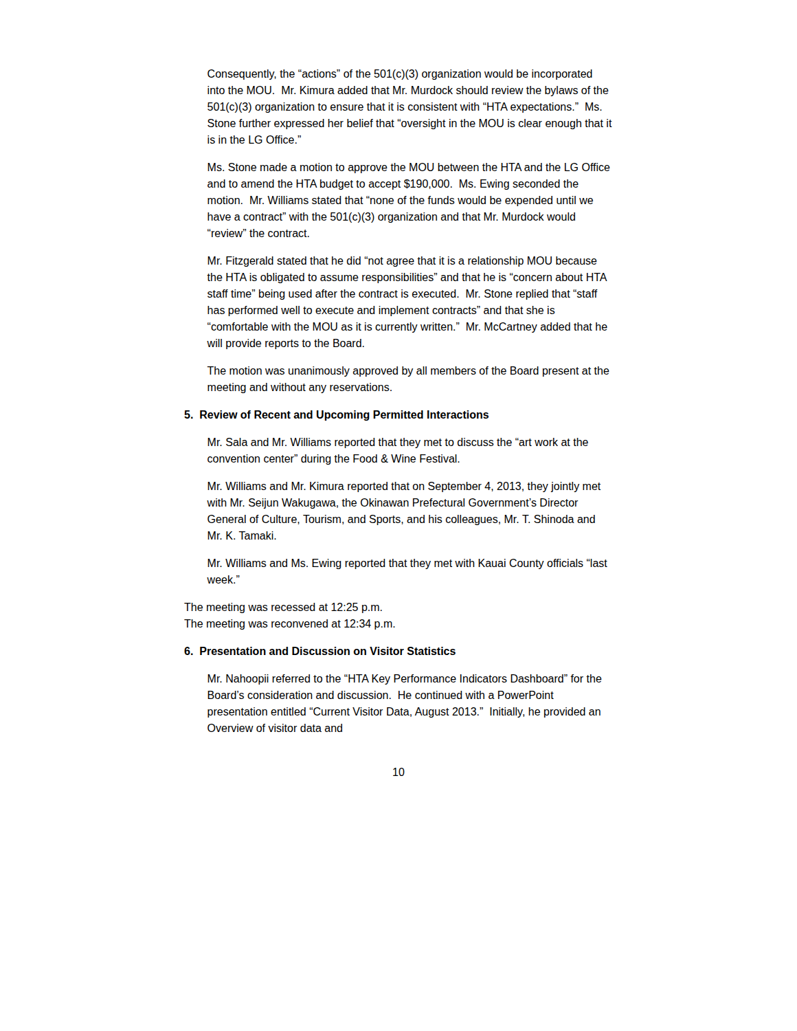Consequently, the “actions” of the 501(c)(3) organization would be incorporated into the MOU. Mr. Kimura added that Mr. Murdock should review the bylaws of the 501(c)(3) organization to ensure that it is consistent with “HTA expectations.” Ms. Stone further expressed her belief that “oversight in the MOU is clear enough that it is in the LG Office.”
Ms. Stone made a motion to approve the MOU between the HTA and the LG Office and to amend the HTA budget to accept $190,000. Ms. Ewing seconded the motion. Mr. Williams stated that “none of the funds would be expended until we have a contract” with the 501(c)(3) organization and that Mr. Murdock would “review” the contract.
Mr. Fitzgerald stated that he did “not agree that it is a relationship MOU because the HTA is obligated to assume responsibilities” and that he is “concern about HTA staff time” being used after the contract is executed. Mr. Stone replied that “staff has performed well to execute and implement contracts” and that she is “comfortable with the MOU as it is currently written.” Mr. McCartney added that he will provide reports to the Board.
The motion was unanimously approved by all members of the Board present at the meeting and without any reservations.
Review of Recent and Upcoming Permitted Interactions
Mr. Sala and Mr. Williams reported that they met to discuss the “art work at the convention center” during the Food & Wine Festival.
Mr. Williams and Mr. Kimura reported that on September 4, 2013, they jointly met with Mr. Seijun Wakugawa, the Okinawan Prefectural Government’s Director General of Culture, Tourism, and Sports, and his colleagues, Mr. T. Shinoda and Mr. K. Tamaki.
Mr. Williams and Ms. Ewing reported that they met with Kauai County officials “last week.”
The meeting was recessed at 12:25 p.m.
The meeting was reconvened at 12:34 p.m.
Presentation and Discussion on Visitor Statistics
Mr. Nahoopii referred to the “HTA Key Performance Indicators Dashboard” for the Board’s consideration and discussion. He continued with a PowerPoint presentation entitled “Current Visitor Data, August 2013.” Initially, he provided an Overview of visitor data and
10